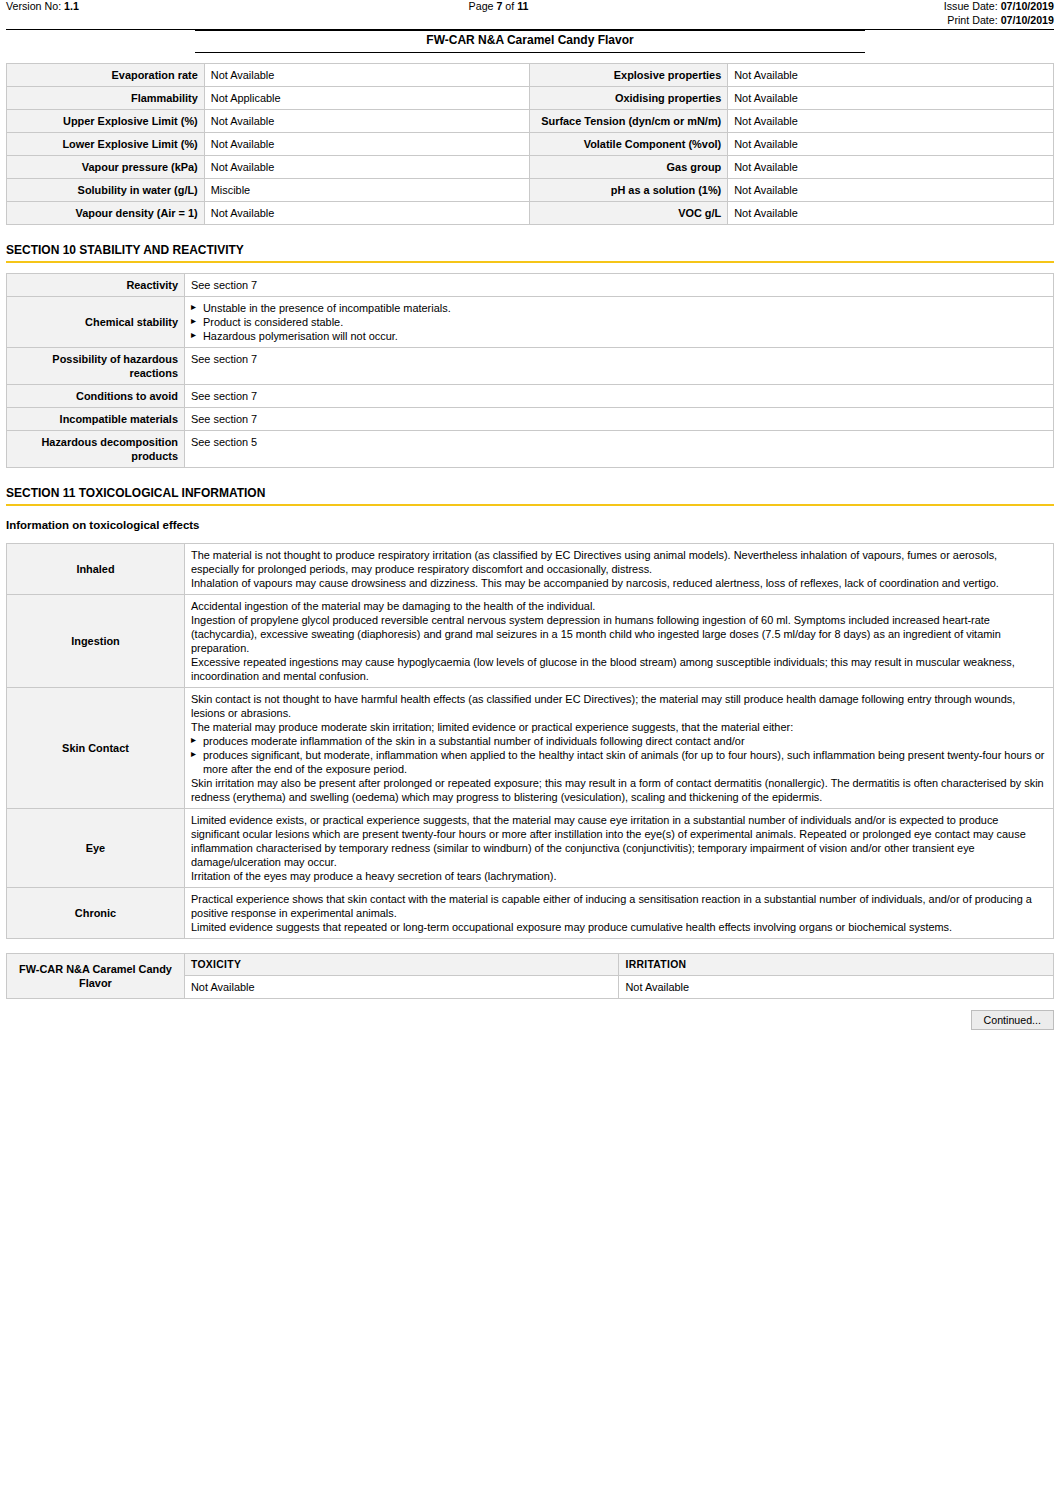Version No: 1.1
Page 7 of 11
Issue Date: 07/10/2019
Print Date: 07/10/2019
FW-CAR N&A Caramel Candy Flavor
| Evaporation rate | Not Available | Explosive properties | Not Available |
| Flammability | Not Applicable | Oxidising properties | Not Available |
| Upper Explosive Limit (%) | Not Available | Surface Tension (dyn/cm or mN/m) | Not Available |
| Lower Explosive Limit (%) | Not Available | Volatile Component (%vol) | Not Available |
| Vapour pressure (kPa) | Not Available | Gas group | Not Available |
| Solubility in water (g/L) | Miscible | pH as a solution (1%) | Not Available |
| Vapour density (Air = 1) | Not Available | VOC g/L | Not Available |
SECTION 10 STABILITY AND REACTIVITY
| Reactivity | See section 7 |
| Chemical stability | Unstable in the presence of incompatible materials. Product is considered stable. Hazardous polymerisation will not occur. |
| Possibility of hazardous reactions | See section 7 |
| Conditions to avoid | See section 7 |
| Incompatible materials | See section 7 |
| Hazardous decomposition products | See section 5 |
SECTION 11 TOXICOLOGICAL INFORMATION
Information on toxicological effects
| Inhaled | The material is not thought to produce respiratory irritation (as classified by EC Directives using animal models). Nevertheless inhalation of vapours, fumes or aerosols, especially for prolonged periods, may produce respiratory discomfort and occasionally, distress. Inhalation of vapours may cause drowsiness and dizziness. This may be accompanied by narcosis, reduced alertness, loss of reflexes, lack of coordination and vertigo. |
| Ingestion | Accidental ingestion of the material may be damaging to the health of the individual. Ingestion of propylene glycol produced reversible central nervous system depression in humans following ingestion of 60 ml. Symptoms included increased heart-rate (tachycardia), excessive sweating (diaphoresis) and grand mal seizures in a 15 month child who ingested large doses (7.5 ml/day for 8 days) as an ingredient of vitamin preparation. Excessive repeated ingestions may cause hypoglycaemia (low levels of glucose in the blood stream) among susceptible individuals; this may result in muscular weakness, incoordination and mental confusion. |
| Skin Contact | Skin contact is not thought to have harmful health effects (as classified under EC Directives); the material may still produce health damage following entry through wounds, lesions or abrasions. The material may produce moderate skin irritation; limited evidence or practical experience suggests, that the material either: produces moderate inflammation of the skin in a substantial number of individuals following direct contact and/or produces significant, but moderate, inflammation when applied to the healthy intact skin of animals (for up to four hours), such inflammation being present twenty-four hours or more after the end of the exposure period. Skin irritation may also be present after prolonged or repeated exposure; this may result in a form of contact dermatitis (nonallergic). The dermatitis is often characterised by skin redness (erythema) and swelling (oedema) which may progress to blistering (vesiculation), scaling and thickening of the epidermis. |
| Eye | Limited evidence exists, or practical experience suggests, that the material may cause eye irritation in a substantial number of individuals and/or is expected to produce significant ocular lesions which are present twenty-four hours or more after instillation into the eye(s) of experimental animals. Repeated or prolonged eye contact may cause inflammation characterised by temporary redness (similar to windburn) of the conjunctiva (conjunctivitis); temporary impairment of vision and/or other transient eye damage/ulceration may occur. Irritation of the eyes may produce a heavy secretion of tears (lachrymation). |
| Chronic | Practical experience shows that skin contact with the material is capable either of inducing a sensitisation reaction in a substantial number of individuals, and/or of producing a positive response in experimental animals. Limited evidence suggests that repeated or long-term occupational exposure may produce cumulative health effects involving organs or biochemical systems. |
| FW-CAR N&A Caramel Candy Flavor | TOXICITY | IRRITATION |
| Not Available | Not Available |
Continued...